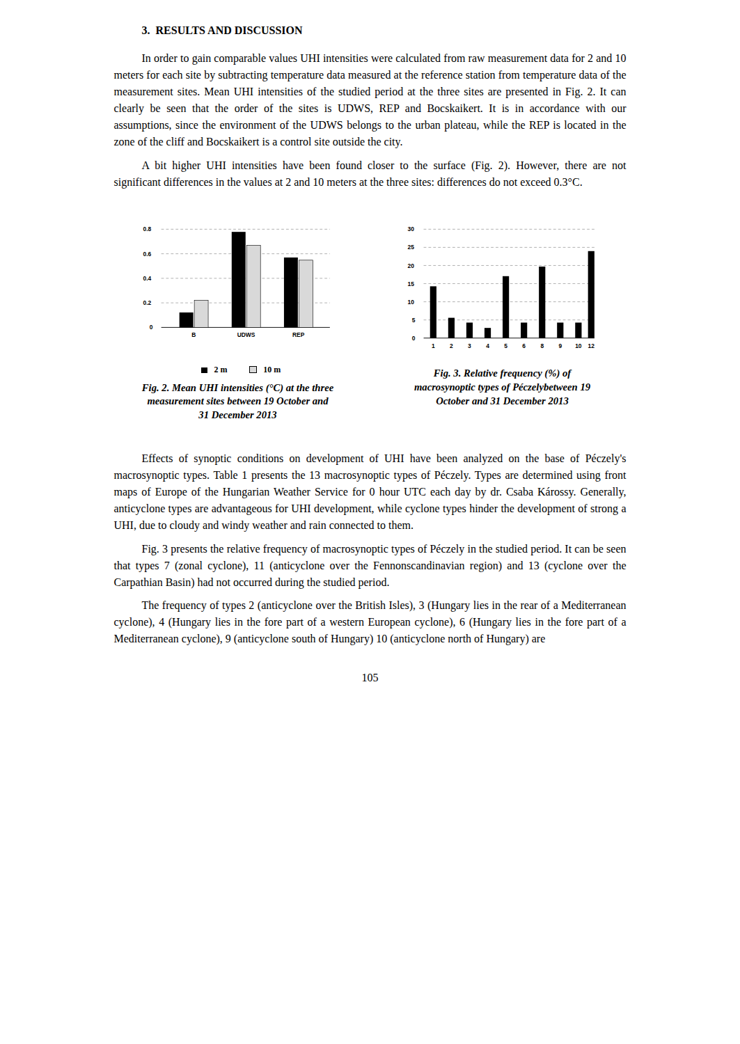3. RESULTS AND DISCUSSION
In order to gain comparable values UHI intensities were calculated from raw measurement data for 2 and 10 meters for each site by subtracting temperature data measured at the reference station from temperature data of the measurement sites. Mean UHI intensities of the studied period at the three sites are presented in Fig. 2. It can clearly be seen that the order of the sites is UDWS, REP and Bocskaikert. It is in accordance with our assumptions, since the environment of the UDWS belongs to the urban plateau, while the REP is located in the zone of the cliff and Bocskaikert is a control site outside the city.
A bit higher UHI intensities have been found closer to the surface (Fig. 2). However, there are not significant differences in the values at 2 and 10 meters at the three sites: differences do not exceed 0.3°C.
0.8 0.6 0.4 0.2 0 B UDWS REP
2 m 10 m
Fig. 2. Mean UHI intensities (°C) at the three measurement sites between 19 October and 31 December 2013
30 25 20 15 10 5 0 1 2 3 4 5 6 8 9 10 12
Fig. 3. Relative frequency (%) of macrosynoptic types of Péczelybetween 19 October and 31 December 2013
Effects of synoptic conditions on development of UHI have been analyzed on the base of Péczely's macrosynoptic types. Table 1 presents the 13 macrosynoptic types of Péczely. Types are determined using front maps of Europe of the Hungarian Weather Service for 0 hour UTC each day by dr. Csaba Károssy. Generally, anticyclone types are advantageous for UHI development, while cyclone types hinder the development of strong a UHI, due to cloudy and windy weather and rain connected to them.
Fig. 3 presents the relative frequency of macrosynoptic types of Péczely in the studied period. It can be seen that types 7 (zonal cyclone), 11 (anticyclone over the Fennonscandinavian region) and 13 (cyclone over the Carpathian Basin) had not occurred during the studied period.
The frequency of types 2 (anticyclone over the British Isles), 3 (Hungary lies in the rear of a Mediterranean cyclone), 4 (Hungary lies in the fore part of a western European cyclone), 6 (Hungary lies in the fore part of a Mediterranean cyclone), 9 (anticyclone south of Hungary) 10 (anticyclone north of Hungary) are
105